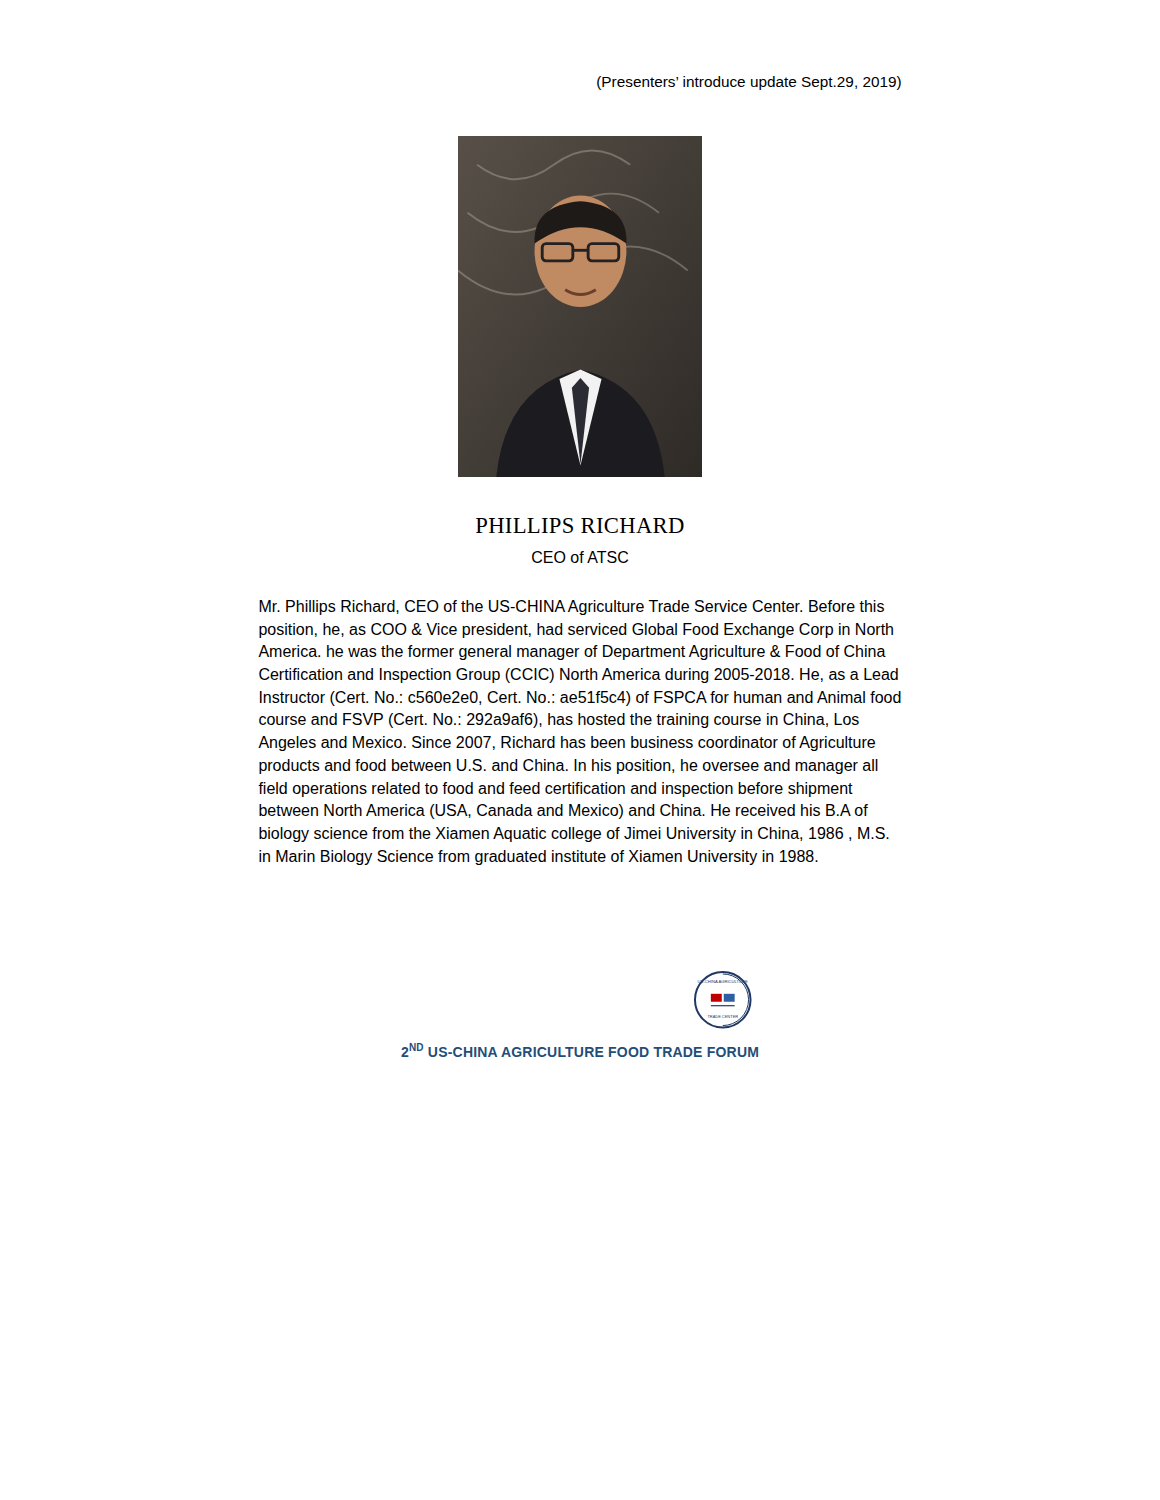(Presenters’ introduce update Sept.29, 2019)
PHILLIPS RICHARD
CEO of ATSC
Mr. Phillips Richard, CEO of the US-CHINA Agriculture Trade Service Center. Before this position, he, as COO & Vice president, had serviced Global Food Exchange Corp in North America. he was the former general manager of Department Agriculture & Food of China Certification and Inspection Group (CCIC) North America during 2005-2018. He, as a Lead Instructor (Cert. No.: c560e2e0, Cert. No.: ae51f5c4) of FSPCA for human and Animal food course and FSVP (Cert. No.: 292a9af6), has hosted the training course in China, Los Angeles and Mexico. Since 2007, Richard has been business coordinator of Agriculture products and food between U.S. and China. In his position, he oversee and manager all field operations related to food and feed certification and inspection before shipment between North America (USA, Canada and Mexico) and China. He received his B.A of biology science from the Xiamen Aquatic college of Jimei University in China, 1986 , M.S. in Marin Biology Science from graduated institute of Xiamen University in 1988.
US-CHINA AGRICULTURE TRADE CENTER
2ND US-CHINA AGRICULTURE FOOD TRADE FORUM